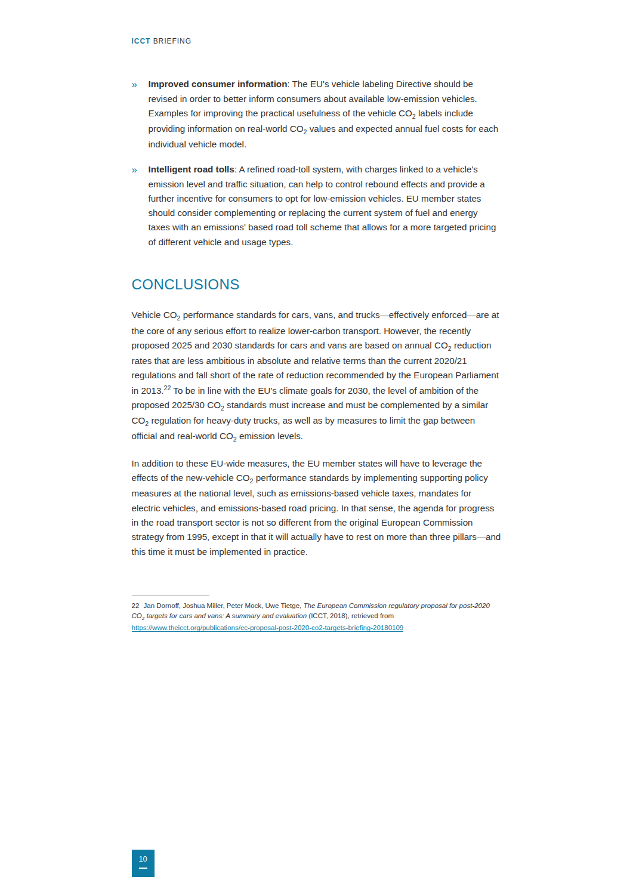ICCT BRIEFING
Improved consumer information: The EU's vehicle labeling Directive should be revised in order to better inform consumers about available low-emission vehicles. Examples for improving the practical usefulness of the vehicle CO2 labels include providing information on real-world CO2 values and expected annual fuel costs for each individual vehicle model.
Intelligent road tolls: A refined road-toll system, with charges linked to a vehicle's emission level and traffic situation, can help to control rebound effects and provide a further incentive for consumers to opt for low-emission vehicles. EU member states should consider complementing or replacing the current system of fuel and energy taxes with an emissions' based road toll scheme that allows for a more targeted pricing of different vehicle and usage types.
CONCLUSIONS
Vehicle CO2 performance standards for cars, vans, and trucks—effectively enforced—are at the core of any serious effort to realize lower-carbon transport. However, the recently proposed 2025 and 2030 standards for cars and vans are based on annual CO2 reduction rates that are less ambitious in absolute and relative terms than the current 2020/21 regulations and fall short of the rate of reduction recommended by the European Parliament in 2013.22 To be in line with the EU's climate goals for 2030, the level of ambition of the proposed 2025/30 CO2 standards must increase and must be complemented by a similar CO2 regulation for heavy-duty trucks, as well as by measures to limit the gap between official and real-world CO2 emission levels.
In addition to these EU-wide measures, the EU member states will have to leverage the effects of the new-vehicle CO2 performance standards by implementing supporting policy measures at the national level, such as emissions-based vehicle taxes, mandates for electric vehicles, and emissions-based road pricing. In that sense, the agenda for progress in the road transport sector is not so different from the original European Commission strategy from 1995, except in that it will actually have to rest on more than three pillars—and this time it must be implemented in practice.
22 Jan Dornoff, Joshua Miller, Peter Mock, Uwe Tietge, The European Commission regulatory proposal for post-2020 CO2 targets for cars and vans: A summary and evaluation (ICCT, 2018), retrieved from https://www.theicct.org/publications/ec-proposal-post-2020-co2-targets-briefing-20180109
10